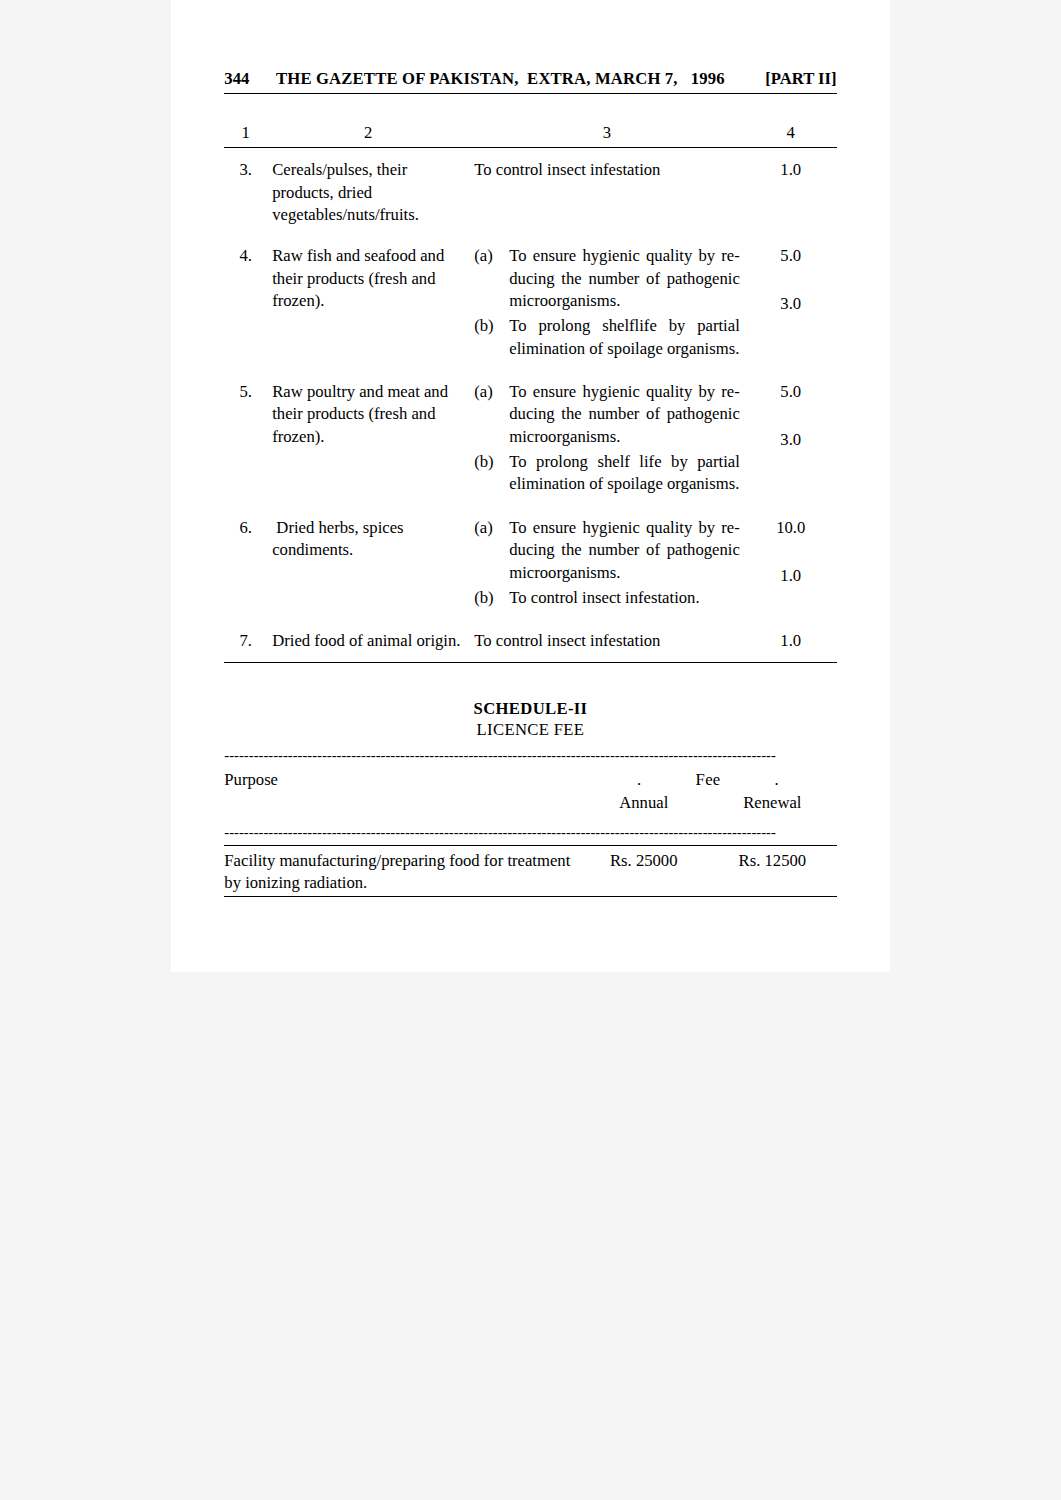344 THE GAZETTE OF PAKISTAN, EXTRA, MARCH 7, 1996 [PART II]
| 1 | 2 | 3 | 4 |
| --- | --- | --- | --- |
| 3. | Cereals/pulses, their products, dried vegetables/nuts/fruits. | To control insect infestation | 1.0 |
| 4. | Raw fish and seafood and their products (fresh and frozen). | (a) To ensure hygienic quality by reducing the number of pathogenic microorganisms. (b) To prolong shelflife by partial elimination of spoilage organisms. | 5.0 3.0 |
| 5. | Raw poultry and meat and their products (fresh and frozen). | (a) To ensure hygienic quality by reducing the number of pathogenic microorganisms. (b) To prolong shelf life by partial elimination of spoilage organisms. | 5.0 3.0 |
| 6. | Dried herbs, spices condiments. | (a) To ensure hygienic quality by reducing the number of pathogenic microorganisms. (b) To control insect infestation. | 10.0 1.0 |
| 7. | Dried food of animal origin. | To control insect infestation | 1.0 |
SCHEDULE-II
LICENCE FEE
-----------------------------------------------------------------------------------------------------------------
| Purpose | . Fee . |
| | Annual | Renewal |
-----------------------------------------------------------------------------------------------------------------
| Facility manufacturing/preparing food for treatment by ionizing radiation. | Rs. 25000 | Rs. 12500 |